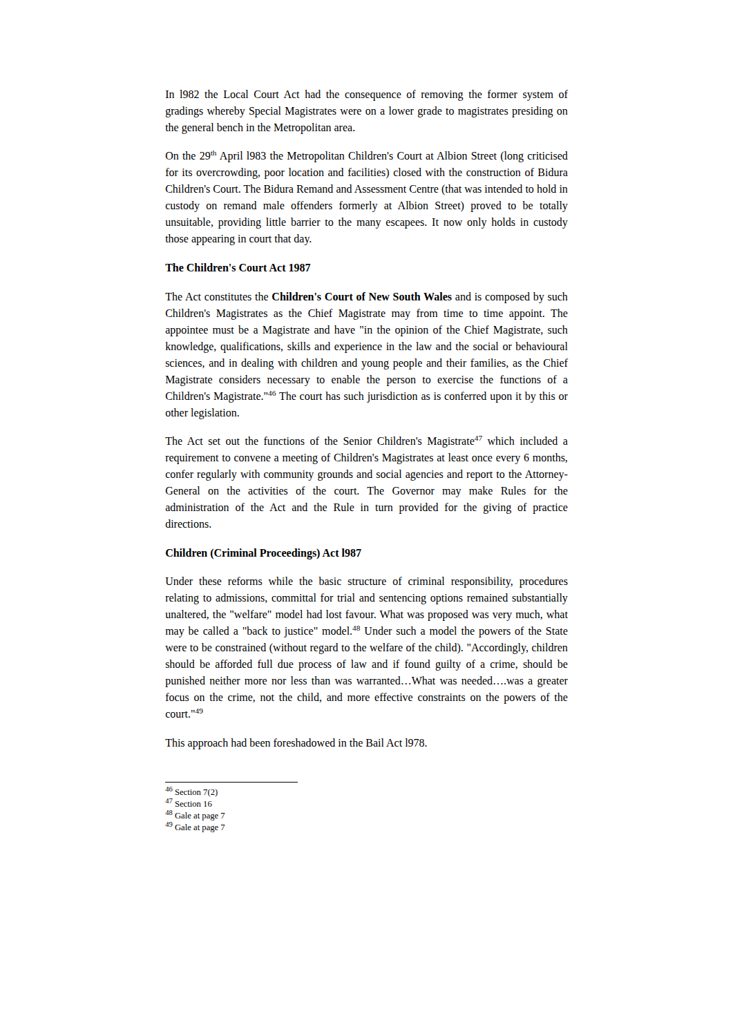In l982 the Local Court Act had the consequence of removing the former system of gradings whereby Special Magistrates were on a lower grade to magistrates presiding on the general bench in the Metropolitan area.
On the 29th April l983 the Metropolitan Children's Court at Albion Street (long criticised for its overcrowding, poor location and facilities) closed with the construction of Bidura Children's Court. The Bidura Remand and Assessment Centre (that was intended to hold in custody on remand male offenders formerly at Albion Street) proved to be totally unsuitable, providing little barrier to the many escapees. It now only holds in custody those appearing in court that day.
The Children's Court Act 1987
The Act constitutes the Children's Court of New South Wales and is composed by such Children's Magistrates as the Chief Magistrate may from time to time appoint. The appointee must be a Magistrate and have "in the opinion of the Chief Magistrate, such knowledge, qualifications, skills and experience in the law and the social or behavioural sciences, and in dealing with children and young people and their families, as the Chief Magistrate considers necessary to enable the person to exercise the functions of a Children's Magistrate."46 The court has such jurisdiction as is conferred upon it by this or other legislation.
The Act set out the functions of the Senior Children's Magistrate47 which included a requirement to convene a meeting of Children's Magistrates at least once every 6 months, confer regularly with community grounds and social agencies and report to the Attorney-General on the activities of the court. The Governor may make Rules for the administration of the Act and the Rule in turn provided for the giving of practice directions.
Children (Criminal Proceedings) Act l987
Under these reforms while the basic structure of criminal responsibility, procedures relating to admissions, committal for trial and sentencing options remained substantially unaltered, the "welfare" model had lost favour. What was proposed was very much, what may be called a "back to justice" model.48 Under such a model the powers of the State were to be constrained (without regard to the welfare of the child). "Accordingly, children should be afforded full due process of law and if found guilty of a crime, should be punished neither more nor less than was warranted…What was needed….was a greater focus on the crime, not the child, and more effective constraints on the powers of the court."49
This approach had been foreshadowed in the Bail Act l978.
46 Section 7(2)
47 Section 16
48 Gale at page 7
49 Gale at page 7